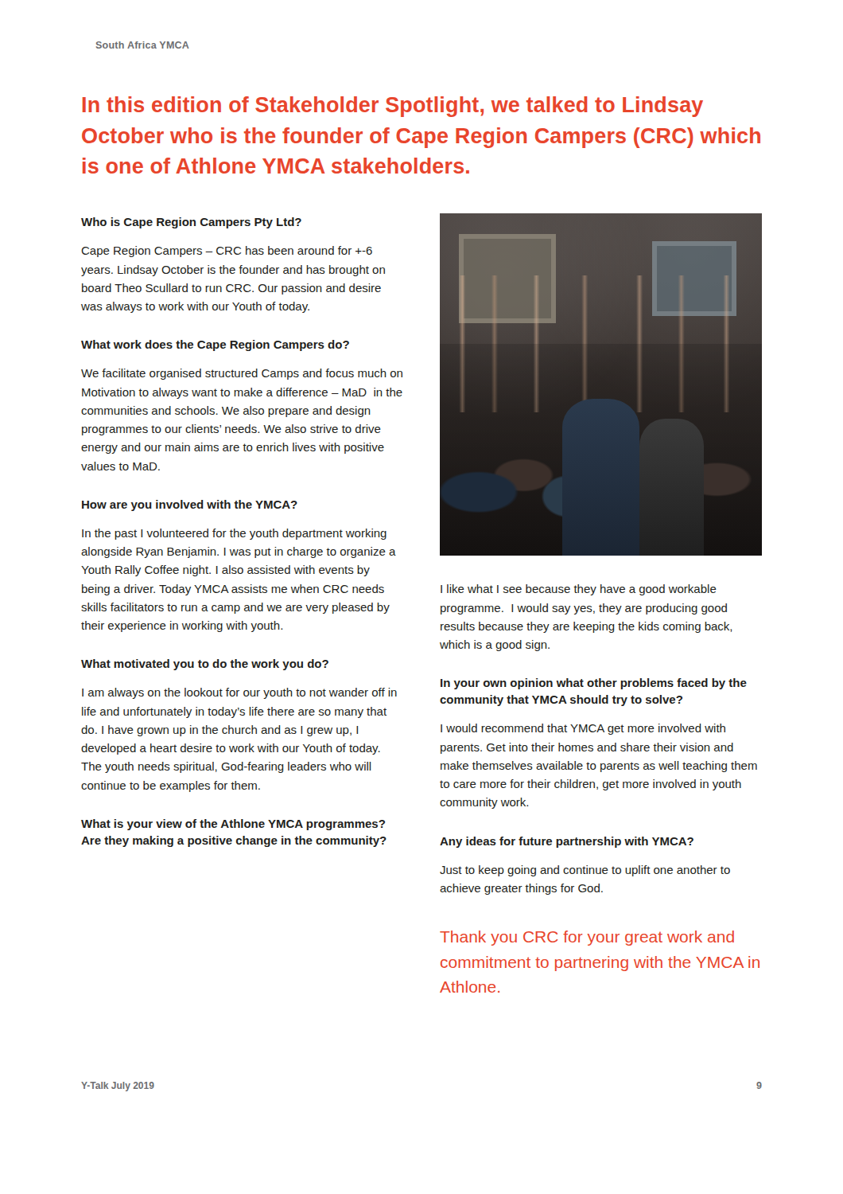South Africa YMCA
In this edition of Stakeholder Spotlight, we talked to Lindsay October who is the founder of Cape Region Campers (CRC) which is one of Athlone YMCA stakeholders.
Who is Cape Region Campers Pty Ltd?
Cape Region Campers – CRC has been around for +-6 years. Lindsay October is the founder and has brought on board Theo Scullard to run CRC. Our passion and desire was always to work with our Youth of today.
What work does the Cape Region Campers do?
We facilitate organised structured Camps and focus much on Motivation to always want to make a difference – MaD in the communities and schools. We also prepare and design programmes to our clients’ needs. We also strive to drive energy and our main aims are to enrich lives with positive values to MaD.
How are you involved with the YMCA?
In the past I volunteered for the youth department working alongside Ryan Benjamin. I was put in charge to organize a Youth Rally Coffee night. I also assisted with events by being a driver. Today YMCA assists me when CRC needs skills facilitators to run a camp and we are very pleased by their experience in working with youth.
What motivated you to do the work you do?
I am always on the lookout for our youth to not wander off in life and unfortunately in today’s life there are so many that do. I have grown up in the church and as I grew up, I developed a heart desire to work with our Youth of today. The youth needs spiritual, God-fearing leaders who will continue to be examples for them.
What is your view of the Athlone YMCA programmes? Are they making a positive change in the community?
I like what I see because they have a good workable programme. I would say yes, they are producing good results because they are keeping the kids coming back, which is a good sign.
In your own opinion what other problems faced by the community that YMCA should try to solve?
I would recommend that YMCA get more involved with parents. Get into their homes and share their vision and make themselves available to parents as well teaching them to care more for their children, get more involved in youth community work.
Any ideas for future partnership with YMCA?
Just to keep going and continue to uplift one another to achieve greater things for God.
Thank you CRC for your great work and commitment to partnering with the YMCA in Athlone.
Y-Talk July 2019 9